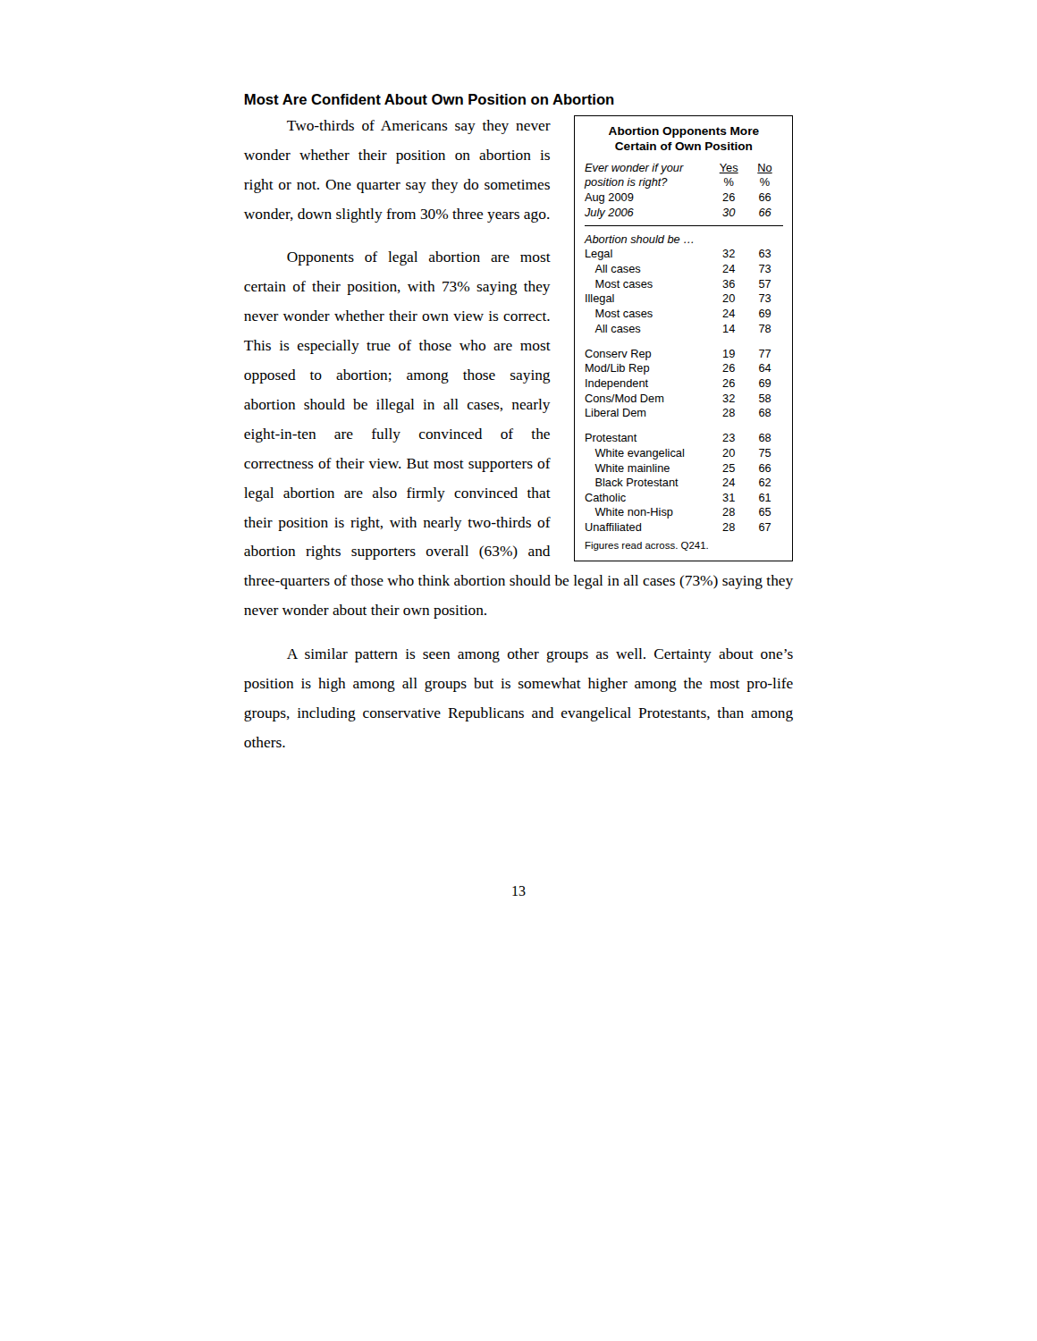Most Are Confident About Own Position on Abortion
Abortion Opponents More
Certain of Own Position
| Ever wonder if your | Yes | No |
| position is right? | % | % |
| Aug 2009 | 26 | 66 |
| July 2006 | 30 | 66 |
| Abortion should be … | | |
| Legal | 32 | 63 |
| All cases | 24 | 73 |
| Most cases | 36 | 57 |
| Illegal | 20 | 73 |
| Most cases | 24 | 69 |
| All cases | 14 | 78 |
| Conserv Rep | 19 | 77 |
| Mod/Lib Rep | 26 | 64 |
| Independent | 26 | 69 |
| Cons/Mod Dem | 32 | 58 |
| Liberal Dem | 28 | 68 |
| Protestant | 23 | 68 |
| White evangelical | 20 | 75 |
| White mainline | 25 | 66 |
| Black Protestant | 24 | 62 |
| Catholic | 31 | 61 |
| White non-Hisp | 28 | 65 |
| Unaffiliated | 28 | 67 |
Figures read across. Q241.
Two-thirds of Americans say they never wonder whether their position on abortion is right or not. One quarter say they do sometimes wonder, down slightly from 30% three years ago.
Opponents of legal abortion are most certain of their position, with 73% saying they never wonder whether their own view is correct. This is especially true of those who are most opposed to abortion; among those saying abortion should be illegal in all cases, nearly eight-in-ten are fully convinced of the correctness of their view. But most supporters of legal abortion are also firmly convinced that their position is right, with nearly two-thirds of abortion rights supporters overall (63%) and three-quarters of those who think abortion should be legal in all cases (73%) saying they never wonder about their own position.
A similar pattern is seen among other groups as well. Certainty about one’s position is high among all groups but is somewhat higher among the most pro-life groups, including conservative Republicans and evangelical Protestants, than among others.
13